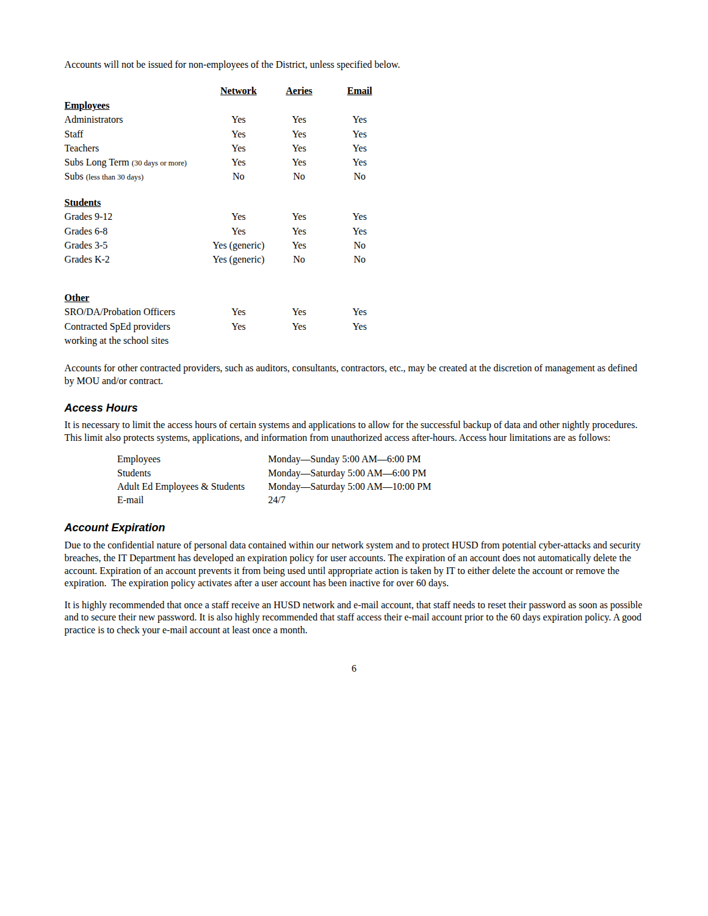Accounts will not be issued for non-employees of the District, unless specified below.
| | Network | Aeries | Email |
| --- | --- | --- | --- |
| Employees | | | |
| Administrators | Yes | Yes | Yes |
| Staff | Yes | Yes | Yes |
| Teachers | Yes | Yes | Yes |
| Subs Long Term (30 days or more) | Yes | Yes | Yes |
| Subs (less than 30 days) | No | No | No |
| Students | | | |
| Grades 9-12 | Yes | Yes | Yes |
| Grades 6-8 | Yes | Yes | Yes |
| Grades 3-5 | Yes (generic) | Yes | No |
| Grades K-2 | Yes (generic) | No | No |
| Other | | | |
| SRO/DA/Probation Officers | Yes | Yes | Yes |
| Contracted SpEd providers | Yes | Yes | Yes |
| working at the school sites | | | |
Accounts for other contracted providers, such as auditors, consultants, contractors, etc., may be created at the discretion of management as defined by MOU and/or contract.
Access Hours
It is necessary to limit the access hours of certain systems and applications to allow for the successful backup of data and other nightly procedures. This limit also protects systems, applications, and information from unauthorized access after-hours. Access hour limitations are as follows:
| Employees | Monday—Sunday 5:00 AM—6:00 PM |
| Students | Monday—Saturday 5:00 AM—6:00 PM |
| Adult Ed Employees & Students | Monday—Saturday 5:00 AM—10:00 PM |
| E-mail | 24/7 |
Account Expiration
Due to the confidential nature of personal data contained within our network system and to protect HUSD from potential cyber-attacks and security breaches, the IT Department has developed an expiration policy for user accounts. The expiration of an account does not automatically delete the account. Expiration of an account prevents it from being used until appropriate action is taken by IT to either delete the account or remove the expiration. The expiration policy activates after a user account has been inactive for over 60 days.
It is highly recommended that once a staff receive an HUSD network and e-mail account, that staff needs to reset their password as soon as possible and to secure their new password. It is also highly recommended that staff access their e-mail account prior to the 60 days expiration policy. A good practice is to check your e-mail account at least once a month.
6